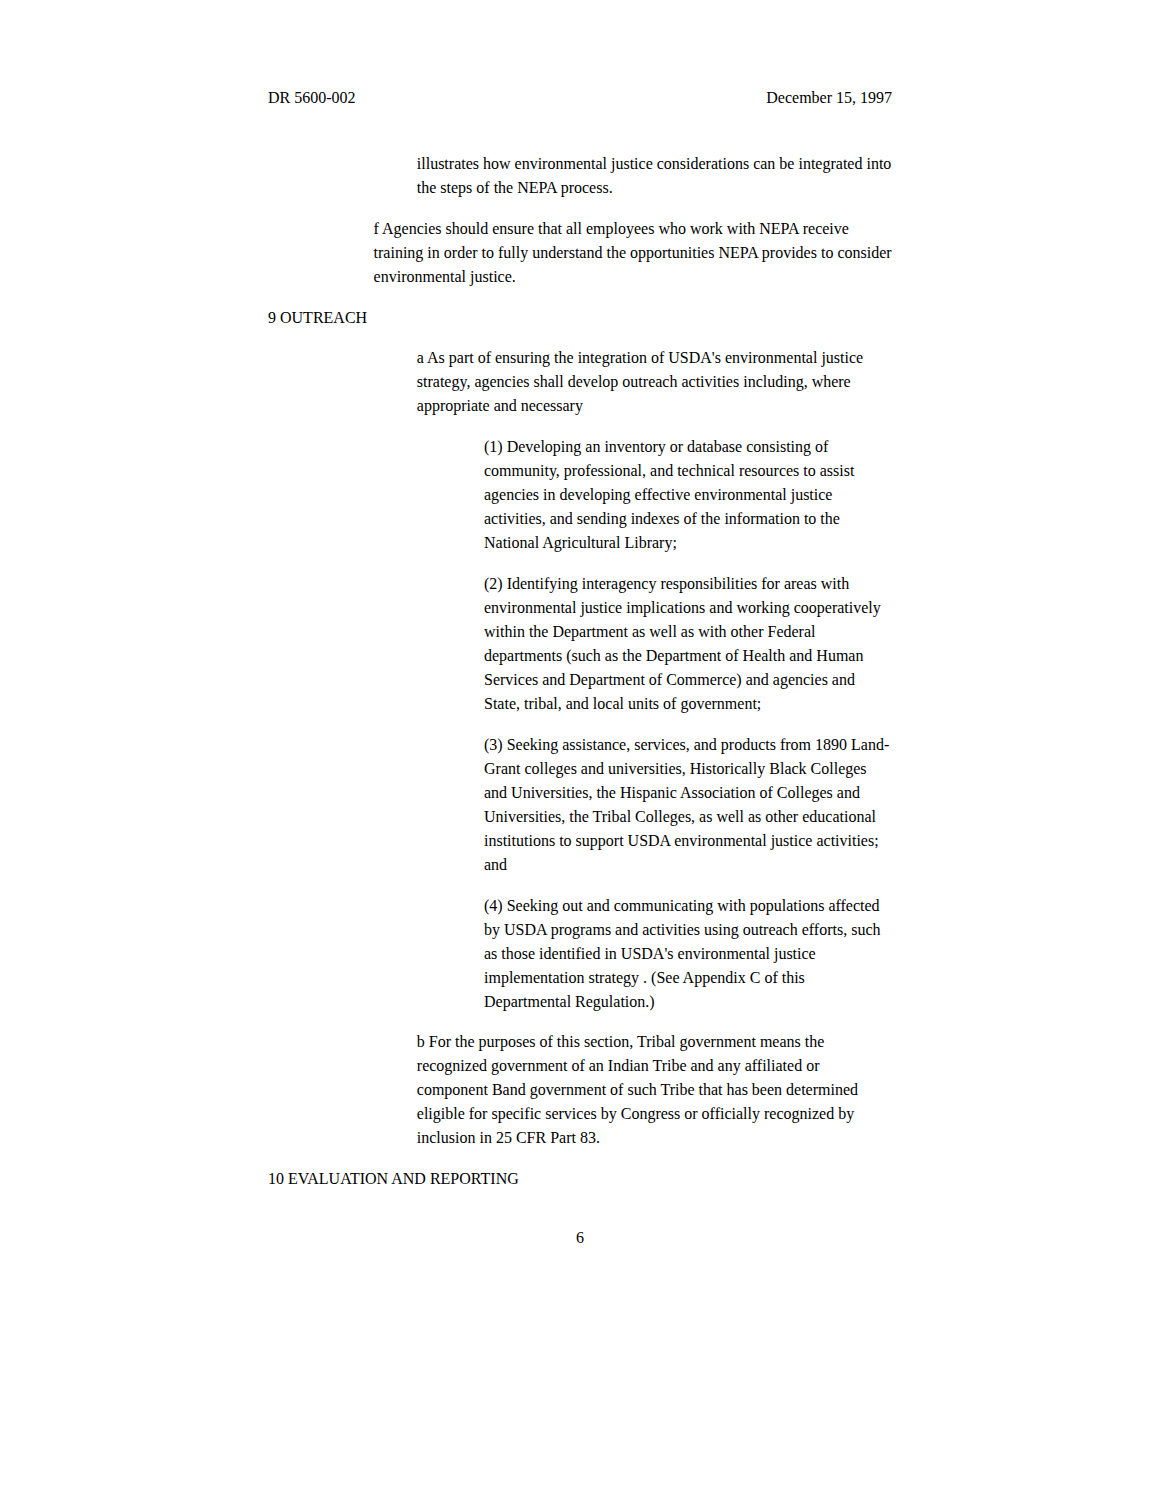DR 5600-002
December 15, 1997
illustrates how environmental justice considerations can be integrated into the steps of the NEPA process.
f Agencies should ensure that all employees who work with NEPA receive training in order to fully understand the opportunities NEPA provides to consider environmental justice.
9 OUTREACH
a As part of ensuring the integration of USDA's environmental justice strategy, agencies shall develop outreach activities including, where appropriate and necessary
(1) Developing an inventory or database consisting of community, professional, and technical resources to assist agencies in developing effective environmental justice activities, and sending indexes of the information to the National Agricultural Library;
(2) Identifying interagency responsibilities for areas with environmental justice implications and working cooperatively within the Department as well as with other Federal departments (such as the Department of Health and Human Services and Department of Commerce) and agencies and State, tribal, and local units of government;
(3) Seeking assistance, services, and products from 1890 Land-Grant colleges and universities, Historically Black Colleges and Universities, the Hispanic Association of Colleges and Universities, the Tribal Colleges, as well as other educational institutions to support USDA environmental justice activities; and
(4) Seeking out and communicating with populations affected by USDA programs and activities using outreach efforts, such as those identified in USDA's environmental justice implementation strategy . (See Appendix C of this Departmental Regulation.)
b For the purposes of this section, Tribal government means the recognized government of an Indian Tribe and any affiliated or component Band government of such Tribe that has been determined eligible for specific services by Congress or officially recognized by inclusion in 25 CFR Part 83.
10 EVALUATION AND REPORTING
6